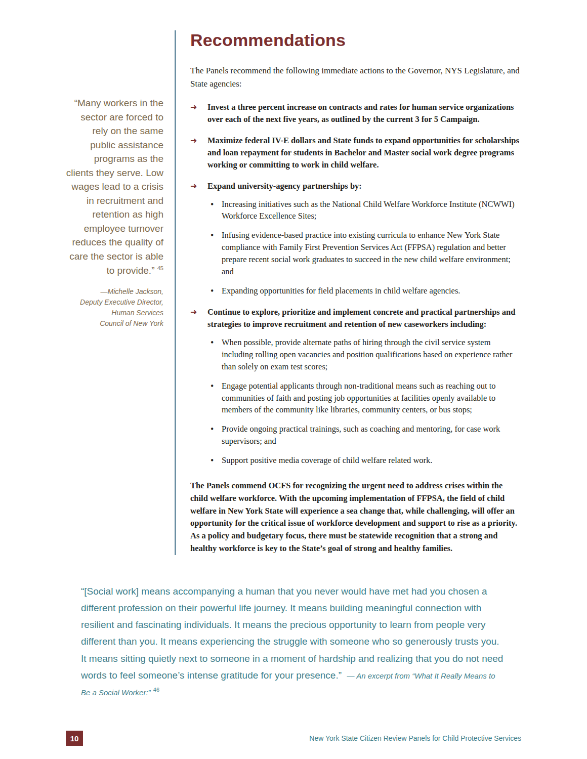“Many workers in the sector are forced to rely on the same public assistance programs as the clients they serve. Low wages lead to a crisis in recruitment and retention as high employee turnover reduces the quality of care the sector is able to provide.” 45
—Michelle Jackson,
Deputy Executive Director,
Human Services
Council of New York
Recommendations
The Panels recommend the following immediate actions to the Governor, NYS Legislature, and State agencies:
Invest a three percent increase on contracts and rates for human service organizations over each of the next five years, as outlined by the current 3 for 5 Campaign.
Maximize federal IV-E dollars and State funds to expand opportunities for scholarships and loan repayment for students in Bachelor and Master social work degree programs working or committing to work in child welfare.
Expand university-agency partnerships by:
Increasing initiatives such as the National Child Welfare Workforce Institute (NCWWI) Workforce Excellence Sites;
Infusing evidence-based practice into existing curricula to enhance New York State compliance with Family First Prevention Services Act (FFPSA) regulation and better prepare recent social work graduates to succeed in the new child welfare environment; and
Expanding opportunities for field placements in child welfare agencies.
Continue to explore, prioritize and implement concrete and practical partnerships and strategies to improve recruitment and retention of new caseworkers including:
When possible, provide alternate paths of hiring through the civil service system including rolling open vacancies and position qualifications based on experience rather than solely on exam test scores;
Engage potential applicants through non-traditional means such as reaching out to communities of faith and posting job opportunities at facilities openly available to members of the community like libraries, community centers, or bus stops;
Provide ongoing practical trainings, such as coaching and mentoring, for case work supervisors; and
Support positive media coverage of child welfare related work.
The Panels commend OCFS for recognizing the urgent need to address crises within the child welfare workforce. With the upcoming implementation of FFPSA, the field of child welfare in New York State will experience a sea change that, while challenging, will offer an opportunity for the critical issue of workforce development and support to rise as a priority. As a policy and budgetary focus, there must be statewide recognition that a strong and healthy workforce is key to the State’s goal of strong and healthy families.
“[Social work] means accompanying a human that you never would have met had you chosen a different profession on their powerful life journey. It means building meaningful connection with resilient and fascinating individuals. It means the precious opportunity to learn from people very different than you. It means experiencing the struggle with someone who so generously trusts you. It means sitting quietly next to someone in a moment of hardship and realizing that you do not need words to feel someone’s intense gratitude for your presence.” — An excerpt from “What It Really Means to Be a Social Worker:” 46
10
New York State Citizen Review Panels for Child Protective Services